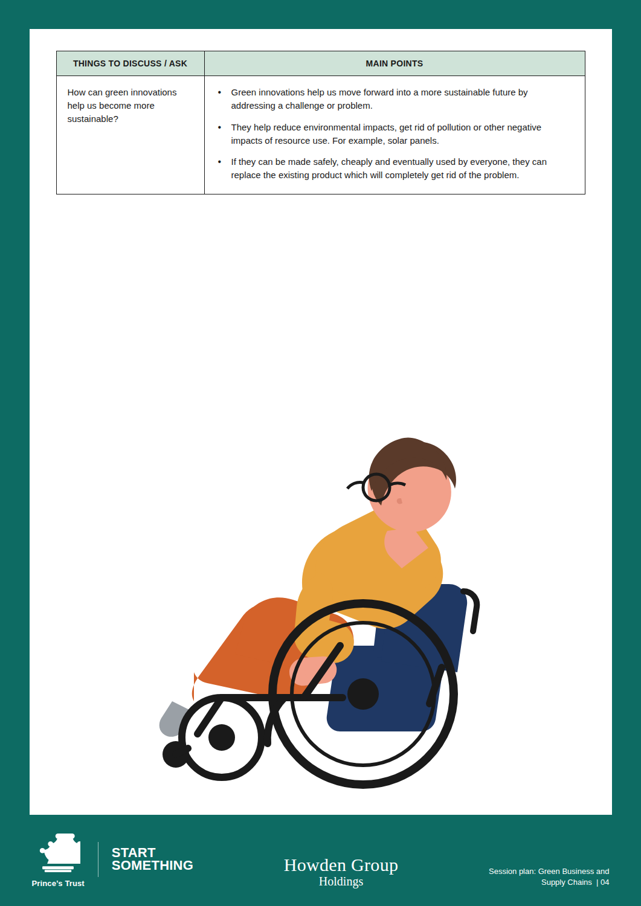| Things to discuss / ask | Main points |
| --- | --- |
| How can green innovations help us become more sustainable? | Green innovations help us move forward into a more sustainable future by addressing a challenge or problem. They help reduce environmental impacts, get rid of pollution or other negative impacts of resource use. For example, solar panels. If they can be made safely, cheaply and eventually used by everyone, they can replace the existing product which will completely get rid of the problem. |
Prince’s Trust
Start
Something
Howden Group
Holdings
Session plan: Green Business and
Supply Chains | 04